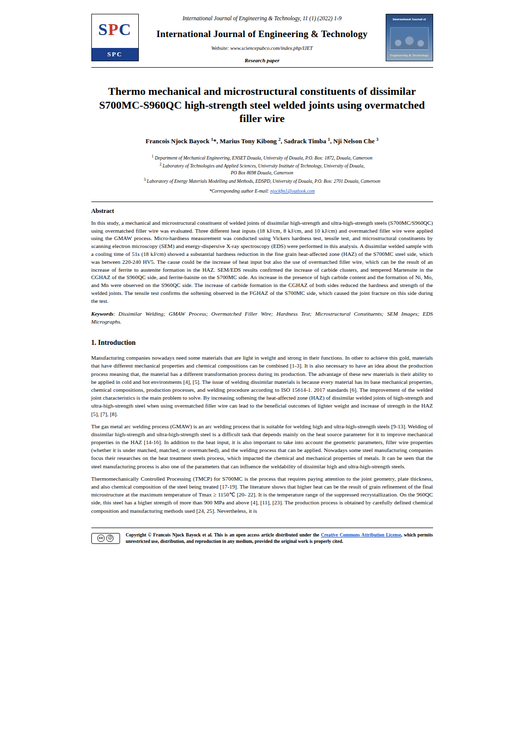SPC
SPC
International Journal of Engineering & Technology, 11 (1) (2022) 1-9
International Journal of Engineering & Technology
Website: www.sciencepubco.com/index.php/IJET
Research paper
International Journal of
Engineering & Technology
Thermo mechanical and microstructural constituents of dissimilar S700MC-S960QC high-strength steel welded joints using overmatched filler wire
Francois Njock Bayock 1*, Marius Tony Kibong 2, Sadrack Timba 1, Nji Nelson Che 3
1 Department of Mechanical Engineering, ENSET Douala, University of Douala, P.O. Box: 1872, Douala, Cameroon
2 Laboratory of Technologies and Applied Sciences, University Institute of Technology, University of Douala,
PO Box 8698 Douala, Cameroon
3 Laboratory of Energy Materials Modelling and Methods, EDSPD, University of Douala, P.O. Box: 2701 Douala, Cameroon
*Corresponding author E-mail: njockfm1@outlook.com
Abstract
In this study, a mechanical and microstructural constituent of welded joints of dissimilar high-strength and ultra-high-strength steels (S700MC/S960QC) using overmatched filler wire was evaluated. Three different heat inputs (18 kJ/cm, 8 kJ/cm, and 10 kJ/cm) and overmatched filler wire were applied using the GMAW process. Micro-hardness measurement was conducted using Vickers hardness test, tensile test, and microstructural constituents by scanning electron microscopy (SEM) and energy-dispersive X-ray spectroscopy (EDS) were performed in this analysis. A dissimilar welded sample with a cooling time of 51s (18 kJ/cm) showed a substantial hardness reduction in the fine grain heat-affected zone (HAZ) of the S700MC steel side, which was between 220-240 HV5. The cause could be the increase of heat input but also the use of overmatched filler wire, which can be the result of an increase of ferrite to austenite formation in the HAZ. SEM/EDS results confirmed the increase of carbide clusters, and tempered Martensite in the CGHAZ of the S960QC side, and ferrite-bainite on the S700MC side. An increase in the presence of high carbide content and the formation of Ni, Mo, and Mn were observed on the S960QC side. The increase of carbide formation in the CGHAZ of both sides reduced the hardness and strength of the welded joints. The tensile test confirms the softening observed in the FGHAZ of the S700MC side, which caused the joint fracture on this side during the test.
Keywords: Dissimilar Welding; GMAW Process; Overmatched Filler Wire; Hardness Test; Microstructural Constituents; SEM Images; EDS Micrographs.
1. Introduction
Manufacturing companies nowadays need some materials that are light in weight and strong in their functions. In other to achieve this gold, materials that have different mechanical properties and chemical compositions can be combined [1-3]. It is also necessary to have an idea about the production process meaning that, the material has a different transformation process during its production. The advantage of these new materials is their ability to be applied in cold and hot environments [4], [5]. The issue of welding dissimilar materials is because every material has its base mechanical properties, chemical compositions, production processes, and welding procedure according to ISO 15614-1. 2017 standards [6]. The improvement of the welded joint characteristics is the main problem to solve. By increasing softening the heat-affected zone (HAZ) of dissimilar welded joints of high-strength and ultra-high-strength steel when using overmatched filler wire can lead to the beneficial outcomes of lighter weight and increase of strength in the HAZ [5], [7], [8].
The gas metal arc welding process (GMAW) is an arc welding process that is suitable for welding high and ultra-high-strength steels [9-13]. Welding of dissimilar high-strength and ultra-high-strength steel is a difficult task that depends mainly on the heat source parameter for it to improve mechanical properties in the HAZ [14-16]. In addition to the heat input, it is also important to take into account the geometric parameters, filler wire properties (whether it is under matched, matched, or overmatched), and the welding process that can be applied. Nowadays some steel manufacturing companies focus their researches on the heat treatment steels process, which impacted the chemical and mechanical properties of metals. It can be seen that the steel manufacturing process is also one of the parameters that can influence the weldability of dissimilar high and ultra-high-strength steels.
Thermomechanically Controlled Processing (TMCP) for S700MC is the process that requires paying attention to the joint geometry, plate thickness, and also chemical composition of the steel being treated [17-19]. The literature shows that higher heat can be the result of grain refinement of the final microstructure at the maximum temperature of Tmax ≥ 1150℃ [20- 22]. It is the temperature range of the suppressed recrystallization. On the 960QC side, this steel has a higher strength of more than 900 MPa and above [4], [11], [23]. The production process is obtained by carefully defined chemical composition and manufacturing methods used [24, 25]. Nevertheless, it is
cc
ⓘ
Copyright © Francois Njock Bayock et al. This is an open access article distributed under the Creative Commons Attribution License, which permits unrestricted use, distribution, and reproduction in any medium, provided the original work is properly cited.